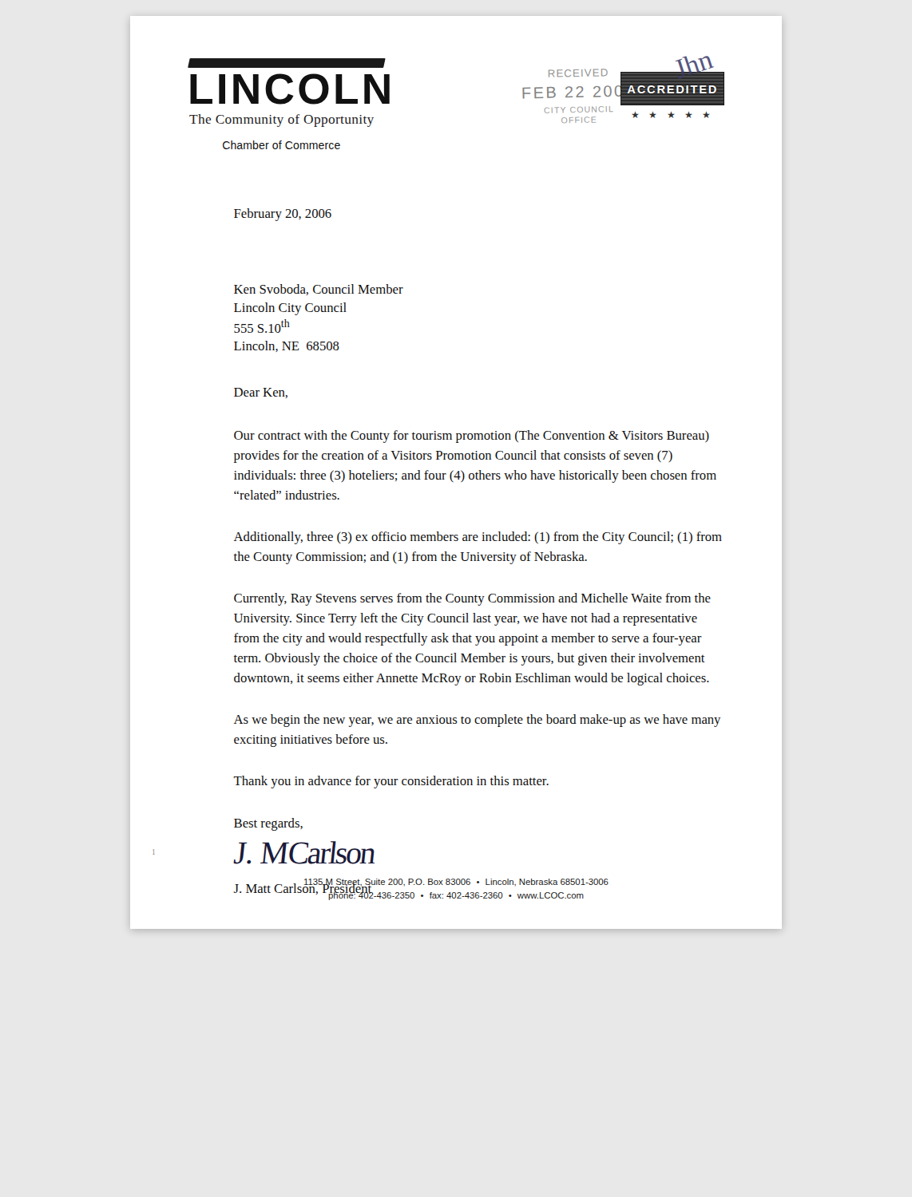LINCOLN
The Community of Opportunity
Chamber of Commerce
RECEIVED
FEB 22 2006
CITY COUNCIL
OFFICE
ACCREDITED
★ ★ ★ ★ ★
Jhn
February 20, 2006
Ken Svoboda, Council Member
Lincoln City Council
555 S.10th
Lincoln, NE 68508
Dear Ken,
Our contract with the County for tourism promotion (The Convention & Visitors Bureau) provides for the creation of a Visitors Promotion Council that consists of seven (7) individuals: three (3) hoteliers; and four (4) others who have historically been chosen from “related” industries.
Additionally, three (3) ex officio members are included: (1) from the City Council; (1) from the County Commission; and (1) from the University of Nebraska.
Currently, Ray Stevens serves from the County Commission and Michelle Waite from the University. Since Terry left the City Council last year, we have not had a representative from the city and would respectfully ask that you appoint a member to serve a four-year term. Obviously the choice of the Council Member is yours, but given their involvement downtown, it seems either Annette McRoy or Robin Eschliman would be logical choices.
As we begin the new year, we are anxious to complete the board make-up as we have many exciting initiatives before us.
Thank you in advance for your consideration in this matter.
Best regards,
J. MCarlson
J. Matt Carlson, President
1
1135 M Street, Suite 200, P.O. Box 83006 • Lincoln, Nebraska 68501-3006
phone: 402-436-2350 • fax: 402-436-2360 • www.LCOC.com